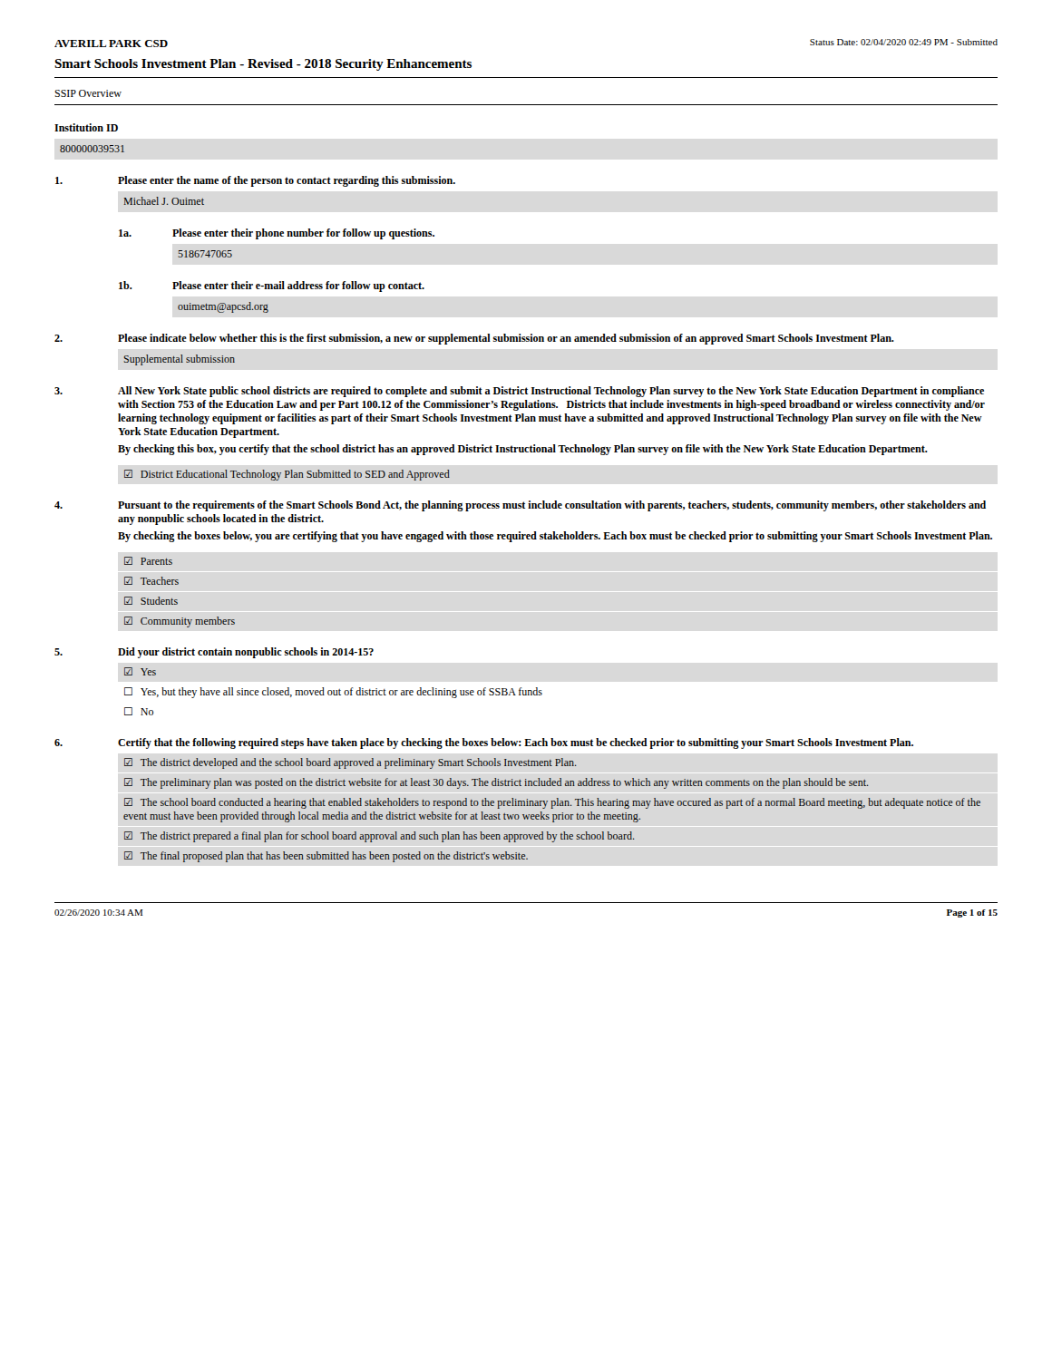AVERILL PARK CSD
Status Date: 02/04/2020 02:49 PM - Submitted
Smart Schools Investment Plan - Revised - 2018 Security Enhancements
SSIP Overview
Institution ID
800000039531
1.
Please enter the name of the person to contact regarding this submission.
Michael J. Ouimet
1a.
Please enter their phone number for follow up questions.
5186747065
1b.
Please enter their e-mail address for follow up contact.
ouimetm@apcsd.org
2.
Please indicate below whether this is the first submission, a new or supplemental submission or an amended submission of an approved Smart Schools Investment Plan.
Supplemental submission
3.
All New York State public school districts are required to complete and submit a District Instructional Technology Plan survey to the New York State Education Department in compliance with Section 753 of the Education Law and per Part 100.12 of the Commissioner’s Regulations. Districts that include investments in high-speed broadband or wireless connectivity and/or learning technology equipment or facilities as part of their Smart Schools Investment Plan must have a submitted and approved Instructional Technology Plan survey on file with the New York State Education Department.
By checking this box, you certify that the school district has an approved District Instructional Technology Plan survey on file with the New York State Education Department.
☑District Educational Technology Plan Submitted to SED and Approved
4.
Pursuant to the requirements of the Smart Schools Bond Act, the planning process must include consultation with parents, teachers, students, community members, other stakeholders and any nonpublic schools located in the district.
By checking the boxes below, you are certifying that you have engaged with those required stakeholders. Each box must be checked prior to submitting your Smart Schools Investment Plan.
☑Parents
☑Teachers
☑Students
☑Community members
5.
Did your district contain nonpublic schools in 2014-15?
☑Yes
☐Yes, but they have all since closed, moved out of district or are declining use of SSBA funds
☐No
6.
Certify that the following required steps have taken place by checking the boxes below: Each box must be checked prior to submitting your Smart Schools Investment Plan.
☑The district developed and the school board approved a preliminary Smart Schools Investment Plan.
☑The preliminary plan was posted on the district website for at least 30 days. The district included an address to which any written comments on the plan should be sent.
☑The school board conducted a hearing that enabled stakeholders to respond to the preliminary plan. This hearing may have occured as part of a normal Board meeting, but adequate notice of the event must have been provided through local media and the district website for at least two weeks prior to the meeting.
☑The district prepared a final plan for school board approval and such plan has been approved by the school board.
☑The final proposed plan that has been submitted has been posted on the district's website.
02/26/2020 10:34 AM
Page 1 of 15